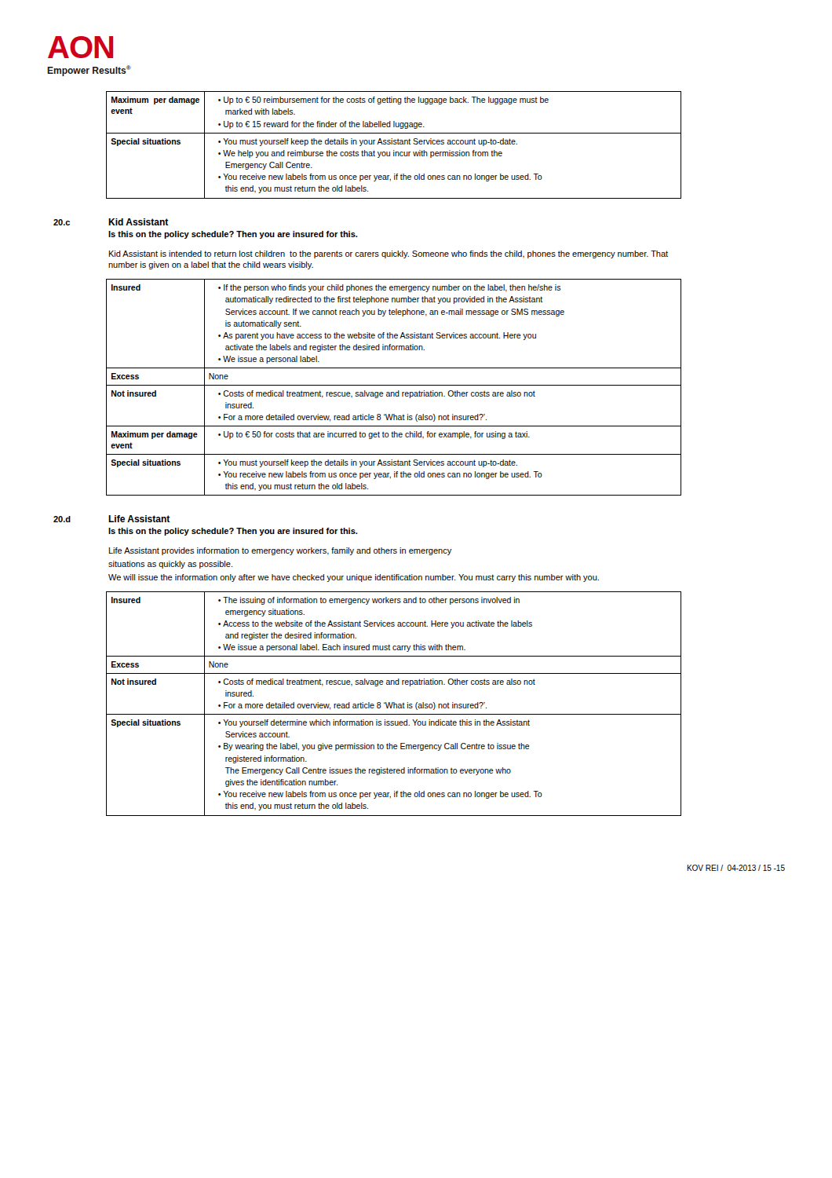AON
Empower Results®
| Maximum per damage event | Up to € 50 reimbursement for the costs of getting the luggage back. The luggage must be marked with labels. Up to € 15 reward for the finder of the labelled luggage. |
| Special situations | You must yourself keep the details in your Assistant Services account up-to-date. We help you and reimburse the costs that you incur with permission from the Emergency Call Centre. You receive new labels from us once per year, if the old ones can no longer be used. To this end, you must return the old labels. |
20.c
Kid Assistant
Is this on the policy schedule? Then you are insured for this.
Kid Assistant is intended to return lost children to the parents or carers quickly. Someone who finds the child, phones the emergency number. That number is given on a label that the child wears visibly.
| Insured | If the person who finds your child phones the emergency number on the label, then he/she is automatically redirected to the first telephone number that you provided in the Assistant Services account. If we cannot reach you by telephone, an e-mail message or SMS message is automatically sent. As parent you have access to the website of the Assistant Services account. Here you activate the labels and register the desired information. We issue a personal label. |
| Excess | None |
| Not insured | Costs of medical treatment, rescue, salvage and repatriation. Other costs are also not insured. For a more detailed overview, read article 8 ‘What is (also) not insured?’. |
| Maximum per damage event | Up to € 50 for costs that are incurred to get to the child, for example, for using a taxi. |
| Special situations | You must yourself keep the details in your Assistant Services account up-to-date. You receive new labels from us once per year, if the old ones can no longer be used. To this end, you must return the old labels. |
20.d
Life Assistant
Is this on the policy schedule? Then you are insured for this.
Life Assistant provides information to emergency workers, family and others in emergency
situations as quickly as possible.
We will issue the information only after we have checked your unique identification number. You must carry this number with you.
| Insured | The issuing of information to emergency workers and to other persons involved in emergency situations. Access to the website of the Assistant Services account. Here you activate the labels and register the desired information. We issue a personal label. Each insured must carry this with them. |
| Excess | None |
| Not insured | Costs of medical treatment, rescue, salvage and repatriation. Other costs are also not insured. For a more detailed overview, read article 8 ‘What is (also) not insured?’. |
| Special situations | You yourself determine which information is issued. You indicate this in the Assistant Services account. By wearing the label, you give permission to the Emergency Call Centre to issue the registered information. The Emergency Call Centre issues the registered information to everyone who gives the identification number. You receive new labels from us once per year, if the old ones can no longer be used. To this end, you must return the old labels. |
KOV REI / 04-2013 / 15 -15